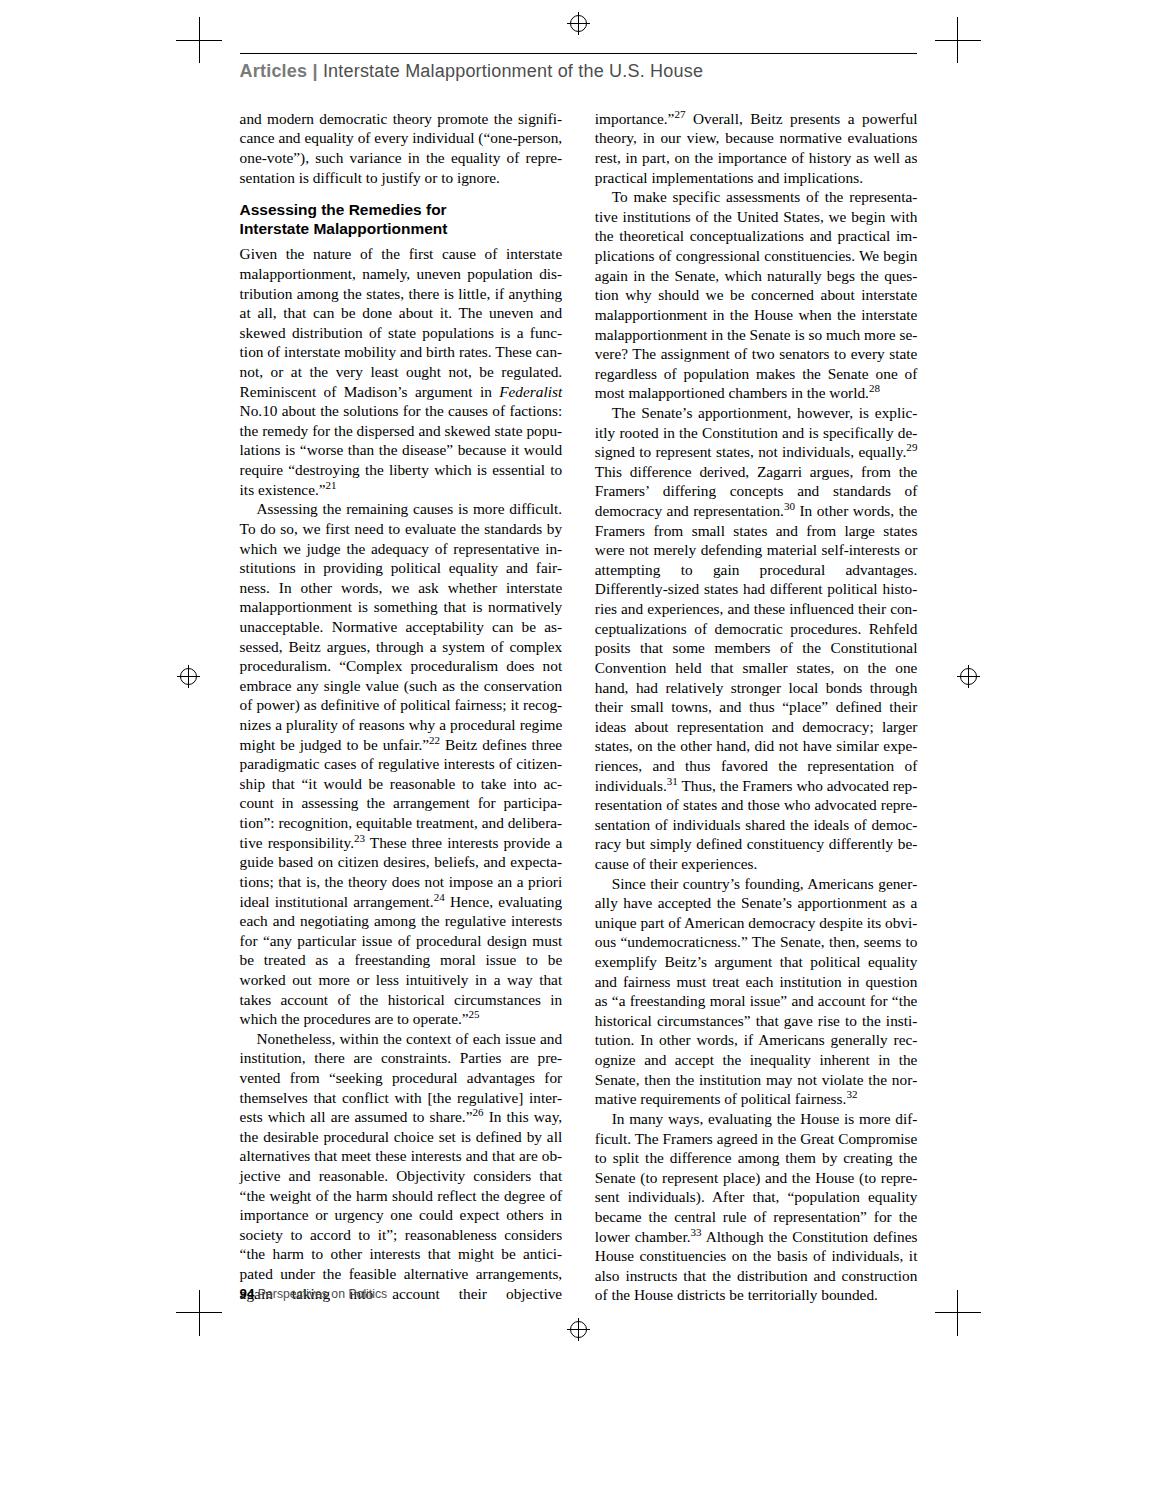Articles | Interstate Malapportionment of the U.S. House
and modern democratic theory promote the significance and equality of every individual (“one-person, one-vote”), such variance in the equality of representation is difficult to justify or to ignore.
Assessing the Remedies for
Interstate Malapportionment
Given the nature of the first cause of interstate malapportionment, namely, uneven population distribution among the states, there is little, if anything at all, that can be done about it. The uneven and skewed distribution of state populations is a function of interstate mobility and birth rates. These cannot, or at the very least ought not, be regulated. Reminiscent of Madison’s argument in Federalist No.10 about the solutions for the causes of factions: the remedy for the dispersed and skewed state populations is “worse than the disease” because it would require “destroying the liberty which is essential to its existence.”21
Assessing the remaining causes is more difficult. To do so, we first need to evaluate the standards by which we judge the adequacy of representative institutions in providing political equality and fairness. In other words, we ask whether interstate malapportionment is something that is normatively unacceptable. Normative acceptability can be assessed, Beitz argues, through a system of complex proceduralism. “Complex proceduralism does not embrace any single value (such as the conservation of power) as definitive of political fairness; it recognizes a plurality of reasons why a procedural regime might be judged to be unfair.”22 Beitz defines three paradigmatic cases of regulative interests of citizenship that “it would be reasonable to take into account in assessing the arrangement for participation”: recognition, equitable treatment, and deliberative responsibility.23 These three interests provide a guide based on citizen desires, beliefs, and expectations; that is, the theory does not impose an a priori ideal institutional arrangement.24 Hence, evaluating each and negotiating among the regulative interests for “any particular issue of procedural design must be treated as a freestanding moral issue to be worked out more or less intuitively in a way that takes account of the historical circumstances in which the procedures are to operate.”25
Nonetheless, within the context of each issue and institution, there are constraints. Parties are prevented from “seeking procedural advantages for themselves that conflict with [the regulative] interests which all are assumed to share.”26 In this way, the desirable procedural choice set is defined by all alternatives that meet these interests and that are objective and reasonable. Objectivity considers that “the weight of the harm should reflect the degree of importance or urgency one could expect others in society to accord to it”; reasonableness considers “the harm to other interests that might be anticipated under the feasible alternative arrangements, again taking into account their objective importance.”27 Overall, Beitz presents a powerful theory, in our view, because normative evaluations rest, in part, on the importance of history as well as practical implementations and implications.
To make specific assessments of the representative institutions of the United States, we begin with the theoretical conceptualizations and practical implications of congressional constituencies. We begin again in the Senate, which naturally begs the question why should we be concerned about interstate malapportionment in the House when the interstate malapportionment in the Senate is so much more severe? The assignment of two senators to every state regardless of population makes the Senate one of most malapportioned chambers in the world.28
The Senate’s apportionment, however, is explicitly rooted in the Constitution and is specifically designed to represent states, not individuals, equally.29 This difference derived, Zagarri argues, from the Framers’ differing concepts and standards of democracy and representation.30 In other words, the Framers from small states and from large states were not merely defending material self-interests or attempting to gain procedural advantages. Differently-sized states had different political histories and experiences, and these influenced their conceptualizations of democratic procedures. Rehfeld posits that some members of the Constitutional Convention held that smaller states, on the one hand, had relatively stronger local bonds through their small towns, and thus “place” defined their ideas about representation and democracy; larger states, on the other hand, did not have similar experiences, and thus favored the representation of individuals.31 Thus, the Framers who advocated representation of states and those who advocated representation of individuals shared the ideals of democracy but simply defined constituency differently because of their experiences.
Since their country’s founding, Americans generally have accepted the Senate’s apportionment as a unique part of American democracy despite its obvious “undemocraticness.” The Senate, then, seems to exemplify Beitz’s argument that political equality and fairness must treat each institution in question as “a freestanding moral issue” and account for “the historical circumstances” that gave rise to the institution. In other words, if Americans generally recognize and accept the inequality inherent in the Senate, then the institution may not violate the normative requirements of political fairness.32
In many ways, evaluating the House is more difficult. The Framers agreed in the Great Compromise to split the difference among them by creating the Senate (to represent place) and the House (to represent individuals). After that, “population equality became the central rule of representation” for the lower chamber.33 Although the Constitution defines House constituencies on the basis of individuals, it also instructs that the distribution and construction of the House districts be territorially bounded.
94 Perspectives on Politics